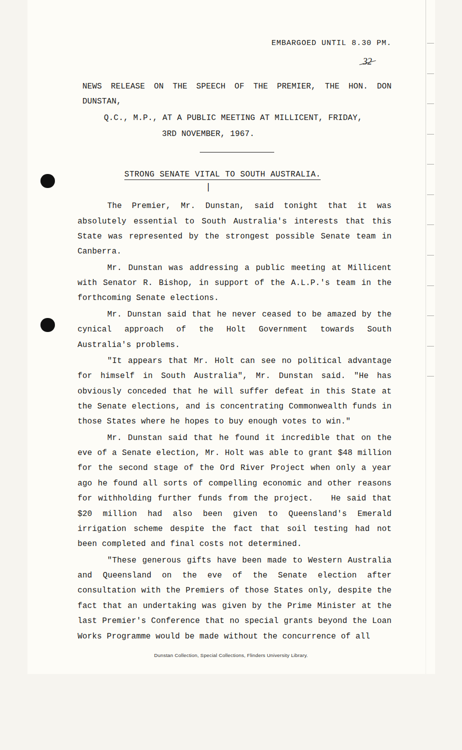EMBARGOED UNTIL 8.30 PM.
32
NEWS RELEASE ON THE SPEECH OF THE PREMIER, THE HON. DON DUNSTAN,
Q.C., M.P., AT A PUBLIC MEETING AT MILLICENT, FRIDAY,
3RD NOVEMBER, 1967.
STRONG SENATE VITAL TO SOUTH AUSTRALIA.
|
The Premier, Mr. Dunstan, said tonight that it was absolutely essential to South Australia's interests that this State was represented by the strongest possible Senate team in Canberra.
Mr. Dunstan was addressing a public meeting at Millicent with Senator R. Bishop, in support of the A.L.P.'s team in the forthcoming Senate elections.
Mr. Dunstan said that he never ceased to be amazed by the cynical approach of the Holt Government towards South Australia's problems.
"It appears that Mr. Holt can see no political advantage for himself in South Australia", Mr. Dunstan said. "He has obviously conceded that he will suffer defeat in this State at the Senate elections, and is concentrating Commonwealth funds in those States where he hopes to buy enough votes to win."
Mr. Dunstan said that he found it incredible that on the eve of a Senate election, Mr. Holt was able to grant $48 million for the second stage of the Ord River Project when only a year ago he found all sorts of compelling economic and other reasons for withholding further funds from the project. He said that $20 million had also been given to Queensland's Emerald irrigation scheme despite the fact that soil testing had not been completed and final costs not determined.
"These generous gifts have been made to Western Australia and Queensland on the eve of the Senate election after consultation with the Premiers of those States only, despite the fact that an undertaking was given by the Prime Minister at the last Premier's Conference that no special grants beyond the Loan Works Programme would be made without the concurrence of all
Dunstan Collection, Special Collections, Flinders University Library.